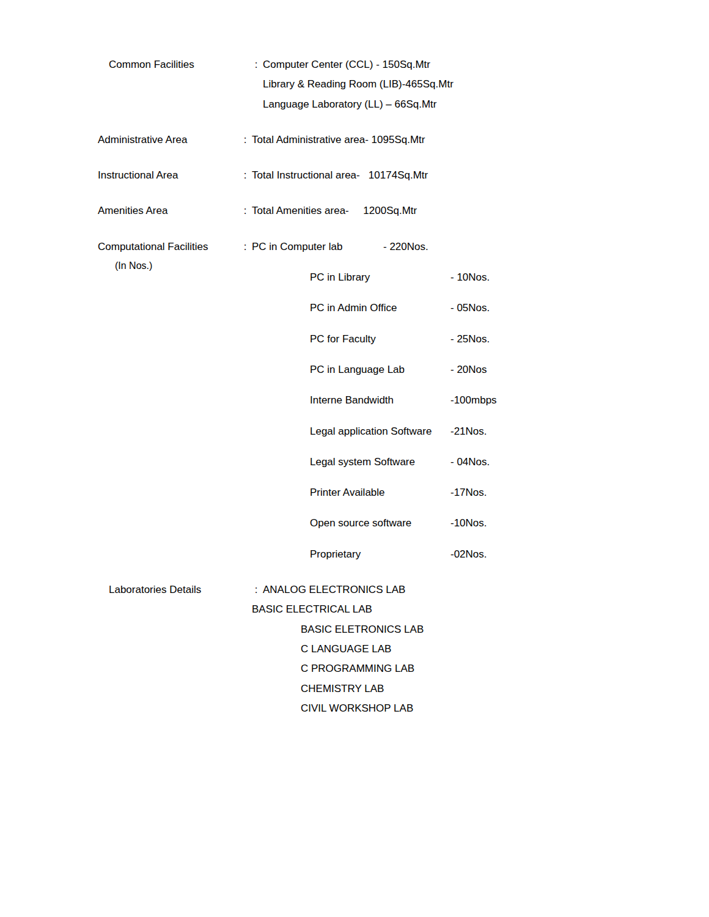Common Facilities
:
Computer Center (CCL) - 150Sq.Mtr Library & Reading Room (LIB)-465Sq.Mtr Language Laboratory (LL) – 66Sq.Mtr
Administrative Area
:
Total Administrative area- 1095Sq.Mtr
Instructional Area
:
Total Instructional area- 10174Sq.Mtr
Amenities Area
:
Total Amenities area- 1200Sq.Mtr
Computational Facilities (In Nos.)
:
PC in Computer lab - 220Nos.
PC in Library - 10Nos.
PC in Admin Office - 05Nos.
PC for Faculty - 25Nos.
PC in Language Lab - 20Nos
Interne Bandwidth -100mbps
Legal application Software -21Nos.
Legal system Software - 04Nos.
Printer Available -17Nos.
Open source software -10Nos.
Proprietary -02Nos.
Laboratories Details
:
ANALOG ELECTRONICS LAB BASIC ELECTRICAL LAB BASIC ELETRONICS LAB C LANGUAGE LAB C PROGRAMMING LAB CHEMISTRY LAB CIVIL WORKSHOP LAB